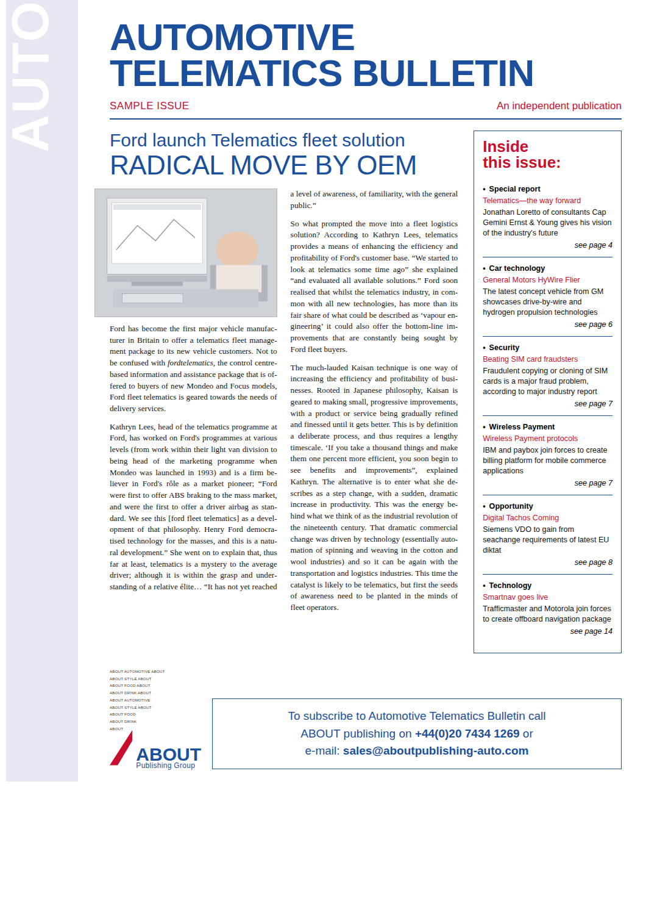AUTOMOTIVE
AUTOMOTIVETELEMATICS BULLETIN
SAMPLE ISSUE
An independent publication
Ford launch Telematics fleet solution
RADICAL MOVE BY OEM
Ford has become the first major vehicle manufacturer in Britain to offer a telematics fleet management package to its new vehicle customers. Not to be confused with fordtelematics, the control centre-based information and assistance package that is offered to buyers of new Mondeo and Focus models, Ford fleet telematics is geared towards the needs of delivery services.
Kathryn Lees, head of the telematics programme at Ford, has worked on Ford's programmes at various levels (from work within their light van division to being head of the marketing programme when Mondeo was launched in 1993) and is a firm believer in Ford's rôle as a market pioneer; “Ford were first to offer ABS braking to the mass market, and were the first to offer a driver airbag as standard. We see this [ford fleet telematics] as a development of that philosophy. Henry Ford democratised technology for the masses, and this is a natural development.” She went on to explain that, thus far at least, telematics is a mystery to the average driver; although it is within the grasp and understanding of a relative élite… “It has not yet reached a level of awareness, of familiarity, with the general public.”
So what prompted the move into a fleet logistics solution? According to Kathryn Lees, telematics provides a means of enhancing the efficiency and profitability of Ford's customer base. “We started to look at telematics some time ago” she explained “and evaluated all available solutions.” Ford soon realised that whilst the telematics industry, in common with all new technologies, has more than its fair share of what could be described as ‘vapour engineering’ it could also offer the bottom-line improvements that are constantly being sought by Ford fleet buyers.
The much-lauded Kaisan technique is one way of increasing the efficiency and profitability of businesses. Rooted in Japanese philosophy, Kaisan is geared to making small, progressive improvements, with a product or service being gradually refined and finessed until it gets better. This is by definition a deliberate process, and thus requires a lengthy timescale. ‘If you take a thousand things and make them one percent more efficient, you soon begin to see benefits and improvements”, explained Kathryn. The alternative is to enter what she describes as a step change, with a sudden, dramatic increase in productivity. This was the energy behind what we think of as the industrial revolution of the nineteenth century. That dramatic commercial change was driven by technology (essentially automation of spinning and weaving in the cotton and wool industries) and so it can be again with the transportation and logistics industries. This time the catalyst is likely to be telematics, but first the seeds of awareness need to be planted in the minds of fleet operators.
Inside
this issue:
Special report Telematics—the way forward Jonathan Loretto of consultants Cap Gemini Ernst & Young gives his vision of the industry's future see page 4
Car technology General Motors HyWire Flier The latest concept vehicle from GM showcases drive-by-wire and hydrogen propulsion technologies see page 6
Security Beating SIM card fraudsters Fraudulent copying or cloning of SIM cards is a major fraud problem, according to major industry report see page 7
Wireless Payment Wireless Payment protocols IBM and paybox join forces to create billing platform for mobile commerce applications see page 7
Opportunity Digital Tachos Coming Siemens VDO to gain from seachange requirements of latest EU diktat see page 8
Technology Smartnav goes live Trafficmaster and Motorola join forces to create offboard navigation package see page 14
ABOUT AUTOMOTIVE ABOUT
ABOUT STYLE ABOUT
ABOUT FOOD ABOUT
ABOUT DRINK ABOUT
ABOUT AUTOMOTIVE
ABOUT STYLE ABOUT
ABOUT FOOD
ABOUT DRINK
ABOUT
ABOUTPublishing Group
To subscribe to Automotive Telematics Bulletin call
ABOUT publishing on +44(0)20 7434 1269 or
e-mail: sales@aboutpublishing-auto.com